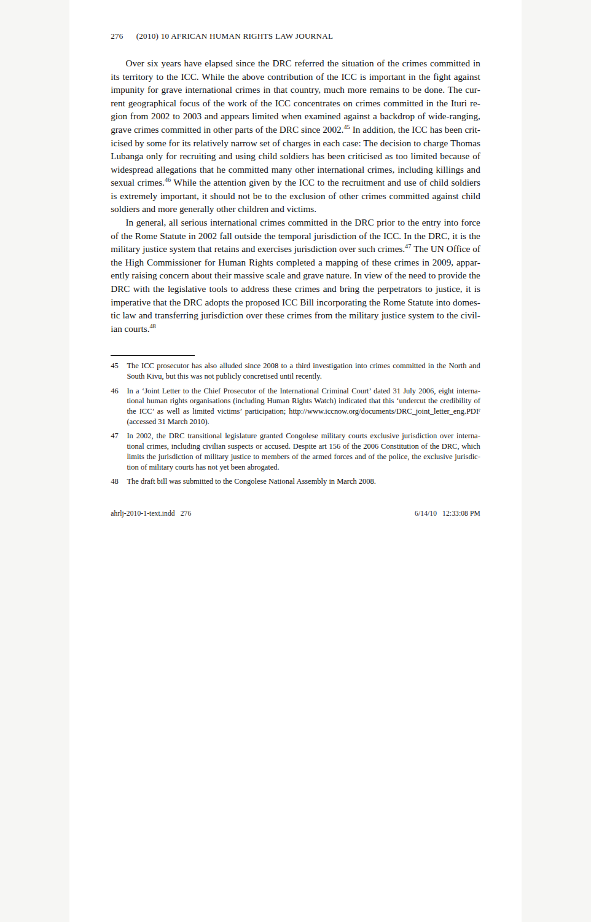276(2010) 10 African Human Rights Law Journal
Over six years have elapsed since the DRC referred the situation of the crimes committed in its territory to the ICC. While the above contribution of the ICC is important in the fight against impunity for grave international crimes in that country, much more remains to be done. The current geographical focus of the work of the ICC concentrates on crimes committed in the Ituri region from 2002 to 2003 and appears limited when examined against a backdrop of wide-ranging, grave crimes committed in other parts of the DRC since 2002.45 In addition, the ICC has been criticised by some for its relatively narrow set of charges in each case: The decision to charge Thomas Lubanga only for recruiting and using child soldiers has been criticised as too limited because of widespread allegations that he committed many other international crimes, including killings and sexual crimes.46 While the attention given by the ICC to the recruitment and use of child soldiers is extremely important, it should not be to the exclusion of other crimes committed against child soldiers and more generally other children and victims.
In general, all serious international crimes committed in the DRC prior to the entry into force of the Rome Statute in 2002 fall outside the temporal jurisdiction of the ICC. In the DRC, it is the military justice system that retains and exercises jurisdiction over such crimes.47 The UN Office of the High Commissioner for Human Rights completed a mapping of these crimes in 2009, apparently raising concern about their massive scale and grave nature. In view of the need to provide the DRC with the legislative tools to address these crimes and bring the perpetrators to justice, it is imperative that the DRC adopts the proposed ICC Bill incorporating the Rome Statute into domestic law and transferring jurisdiction over these crimes from the military justice system to the civilian courts.48
45
The ICC prosecutor has also alluded since 2008 to a third investigation into crimes committed in the North and South Kivu, but this was not publicly concretised until recently.
46
In a ‘Joint Letter to the Chief Prosecutor of the International Criminal Court’ dated 31 July 2006, eight international human rights organisations (including Human Rights Watch) indicated that this ‘undercut the credibility of the ICC’ as well as limited victims’ participation; http://www.iccnow.org/documents/DRC_joint_letter_eng.PDF (accessed 31 March 2010).
47
In 2002, the DRC transitional legislature granted Congolese military courts exclusive jurisdiction over international crimes, including civilian suspects or accused. Despite art 156 of the 2006 Constitution of the DRC, which limits the jurisdiction of military justice to members of the armed forces and of the police, the exclusive jurisdiction of military courts has not yet been abrogated.
48
The draft bill was submitted to the Congolese National Assembly in March 2008.
ahrlj-2010-1-text.indd 276
6/14/10 12:33:08 PM